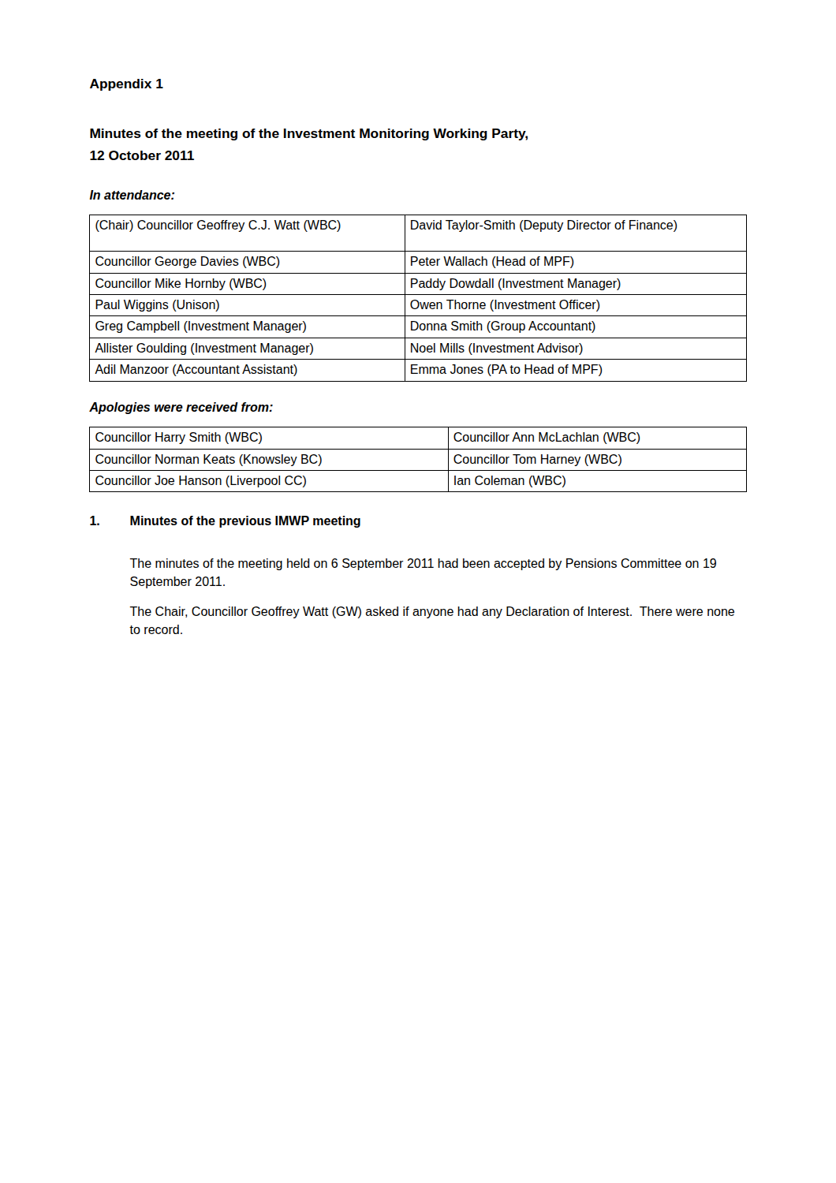Appendix 1
Minutes of the meeting of the Investment Monitoring Working Party,
12 October 2011
In attendance:
| (Chair) Councillor Geoffrey C.J. Watt (WBC) | David Taylor-Smith (Deputy Director of Finance) |
| Councillor George Davies (WBC) | Peter Wallach (Head of MPF) |
| Councillor Mike Hornby (WBC) | Paddy Dowdall (Investment Manager) |
| Paul Wiggins (Unison) | Owen Thorne (Investment Officer) |
| Greg Campbell (Investment Manager) | Donna Smith (Group Accountant) |
| Allister Goulding (Investment Manager) | Noel Mills (Investment Advisor) |
| Adil Manzoor (Accountant Assistant) | Emma Jones (PA to Head of MPF) |
Apologies were received from:
| Councillor Harry Smith (WBC) | Councillor Ann McLachlan (WBC) |
| Councillor Norman Keats (Knowsley BC) | Councillor Tom Harney (WBC) |
| Councillor Joe Hanson (Liverpool CC) | Ian Coleman (WBC) |
1.
Minutes of the previous IMWP meeting
The minutes of the meeting held on 6 September 2011 had been accepted by Pensions Committee on 19 September 2011.
The Chair, Councillor Geoffrey Watt (GW) asked if anyone had any Declaration of Interest. There were none to record.